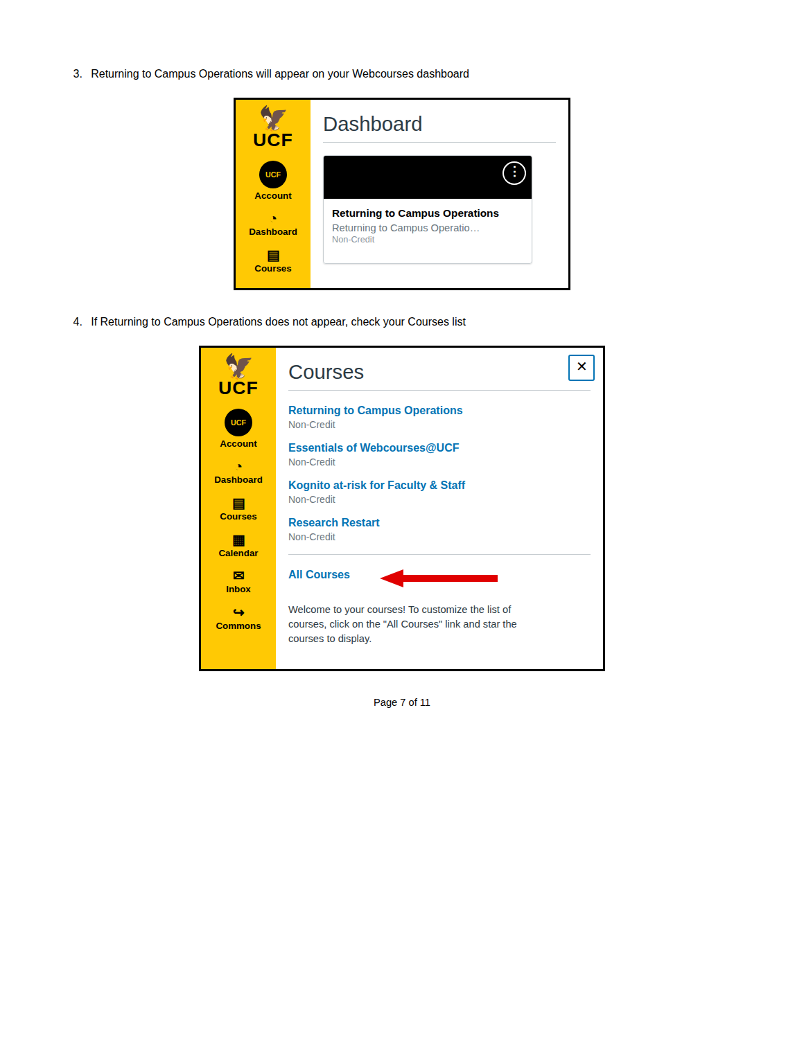3. Returning to Campus Operations will appear on your Webcourses dashboard
🦅
UCF
UCF
Account
◔ Dashboard
▤ Courses
Dashboard
⋮
Returning to Campus Operations
Returning to Campus Operatio… Non-Credit
4. If Returning to Campus Operations does not appear, check your Courses list
🦅
UCF
UCF
Account
◔ Dashboard
▤ Courses
▦ Calendar
✉ Inbox
↪ Commons
✕
Courses
Returning to Campus Operations Non-Credit
Essentials of Webcourses@UCF Non-Credit
Kognito at-risk for Faculty & Staff Non-Credit
Research Restart Non-Credit
All Courses
Welcome to your courses! To customize the list of courses, click on the "All Courses" link and star the courses to display.
Page 7 of 11